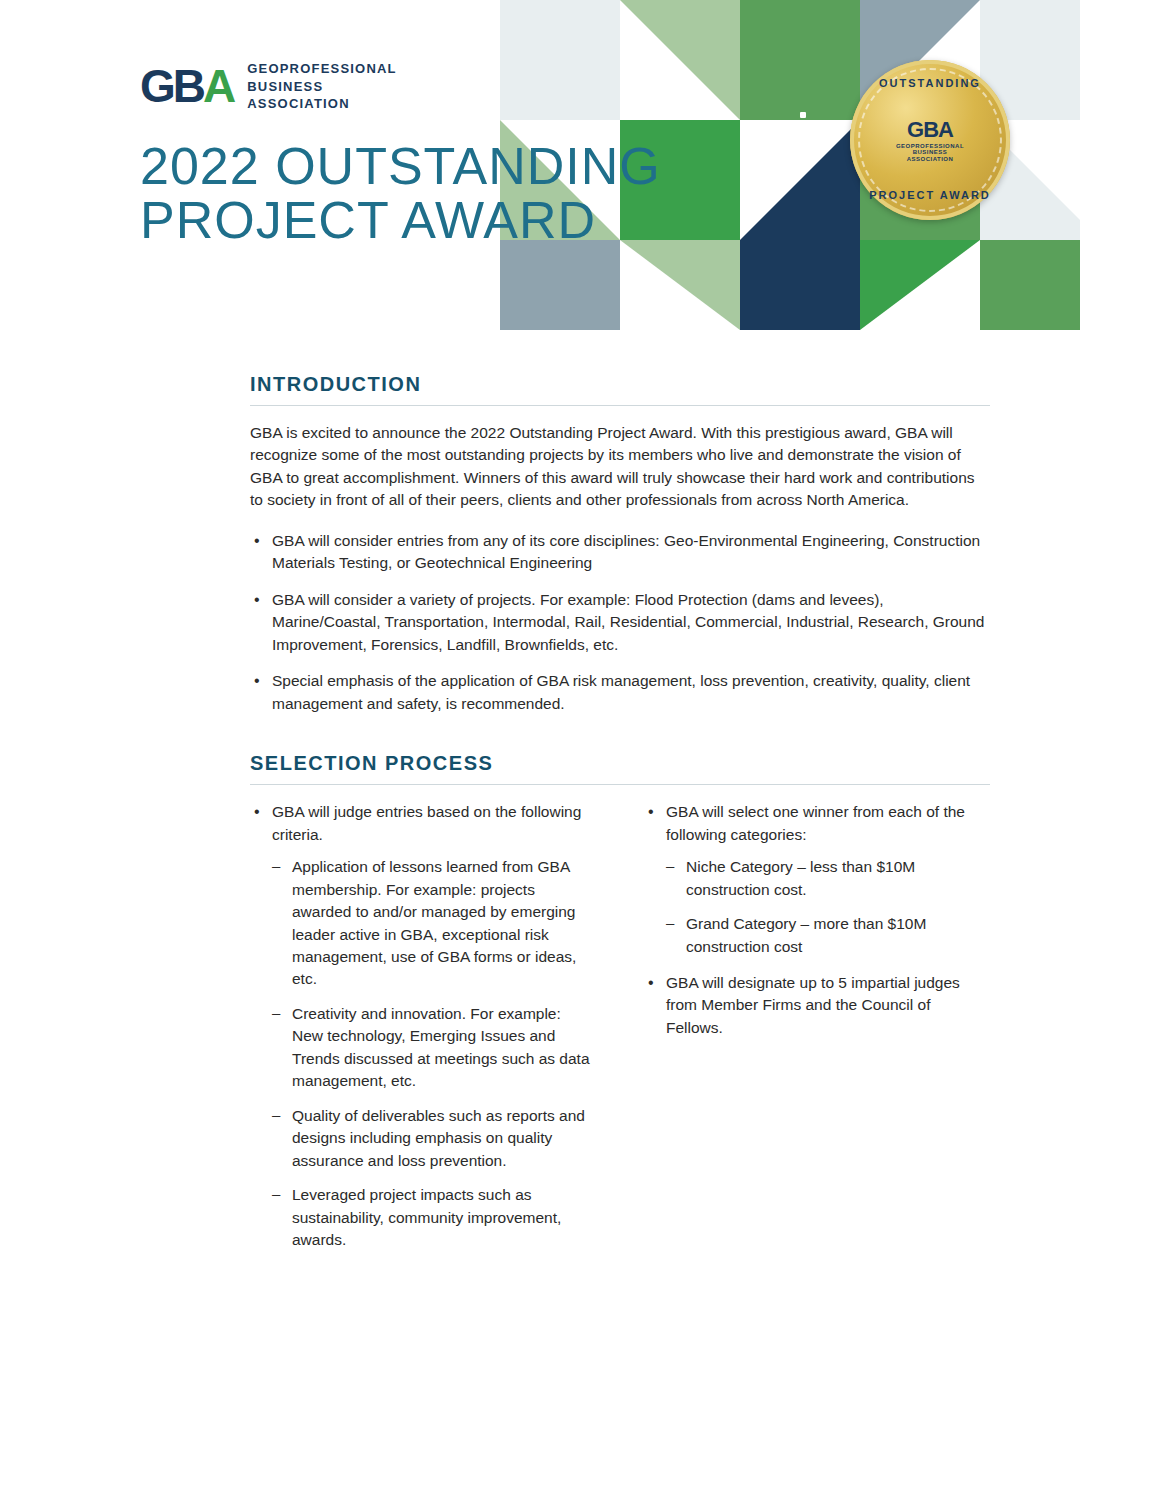Outstanding
GBA
Geoprofessional
Business
Association
Project Award
GBA
Geoprofessional
Business
Association
2022 Outstanding
Project Award
Introduction
GBA is excited to announce the 2022 Outstanding Project Award. With this prestigious award, GBA will recognize some of the most outstanding projects by its members who live and demonstrate the vision of GBA to great accomplishment. Winners of this award will truly showcase their hard work and contributions to society in front of all of their peers, clients and other professionals from across North America.
GBA will consider entries from any of its core disciplines: Geo-Environmental Engineering, Construction Materials Testing, or Geotechnical Engineering
GBA will consider a variety of projects. For example: Flood Protection (dams and levees), Marine/Coastal, Transportation, Intermodal, Rail, Residential, Commercial, Industrial, Research, Ground Improvement, Forensics, Landfill, Brownfields, etc.
Special emphasis of the application of GBA risk management, loss prevention, creativity, quality, client management and safety, is recommended.
Selection Process
GBA will judge entries based on the following criteria.
Application of lessons learned from GBA membership. For example: projects awarded to and/or managed by emerging leader active in GBA, exceptional risk management, use of GBA forms or ideas, etc.
Creativity and innovation. For example: New technology, Emerging Issues and Trends discussed at meetings such as data management, etc.
Quality of deliverables such as reports and designs including emphasis on quality assurance and loss prevention.
Leveraged project impacts such as sustainability, community improvement, awards.
GBA will select one winner from each of the following categories:
Niche Category – less than $10M construction cost.
Grand Category – more than $10M construction cost
GBA will designate up to 5 impartial judges from Member Firms and the Council of Fellows.